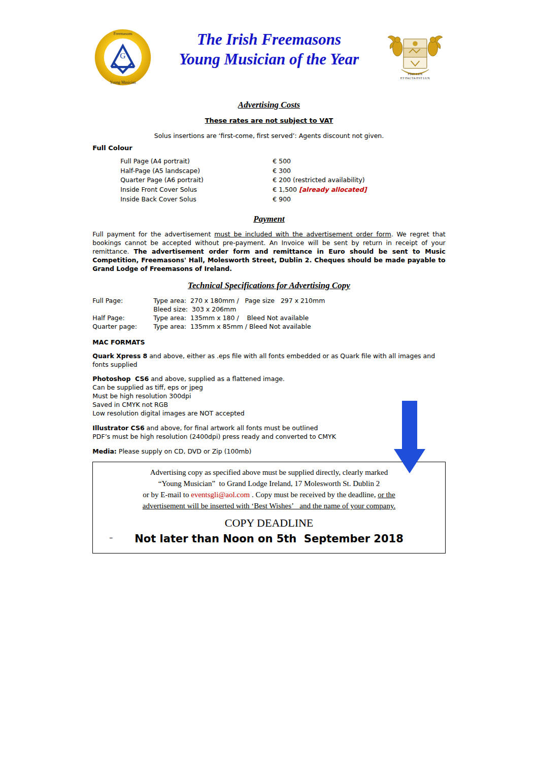The Irish Freemasons
Young Musician of the Year
Advertising Costs
These rates are not subject to VAT
Solus insertions are ‘first-come, first served’: Agents discount not given.
Full Colour
| Full Page (A4 portrait) | € 500 |
| Half-Page (A5 landscape) | € 300 |
| Quarter Page (A6 portrait) | € 200 (restricted availability) |
| Inside Front Cover Solus | € 1,500 [already allocated] |
| Inside Back Cover Solus | € 900 |
Payment
Full payment for the advertisement must be included with the advertisement order form. We regret that bookings cannot be accepted without pre-payment. An Invoice will be sent by return in receipt of your remittance. The advertisement order form and remittance in Euro should be sent to Music Competition, Freemasons' Hall, Molesworth Street, Dublin 2. Cheques should be made payable to Grand Lodge of Freemasons of Ireland.
Technical Specifications for Advertising Copy
Full Page:
Type area: 270 x 180mm / Page size 297 x 210mm Bleed size: 303 x 206mm
Half Page:
Type area: 135mm x 180 / Bleed Not available
Quarter page:
Type area: 135mm x 85mm / Bleed Not available
MAC FORMATS
Quark Xpress 8 and above, either as .eps file with all fonts embedded or as Quark file with all images and fonts supplied
Photoshop CS6 and above, supplied as a flattened image.
Can be supplied as tiff, eps or jpeg
Must be high resolution 300dpi
Saved in CMYK not RGB
Low resolution digital images are NOT accepted
Illustrator CS6 and above, for final artwork all fonts must be outlined
PDF’s must be high resolution (2400dpi) press ready and converted to CMYK
Media: Please supply on CD, DVD or Zip (100mb)
Advertising copy as specified above must be supplied directly, clearly marked
“Young Musician” to Grand Lodge Ireland, 17 Molesworth St. Dublin 2
or by E-mail to eventsgli@aol.com . Copy must be received by the deadline, or the
advertisement will be inserted with ‘Best Wishes’ and the name of your company.
COPY DEADLINE
–Not later than Noon on 5th September 2018